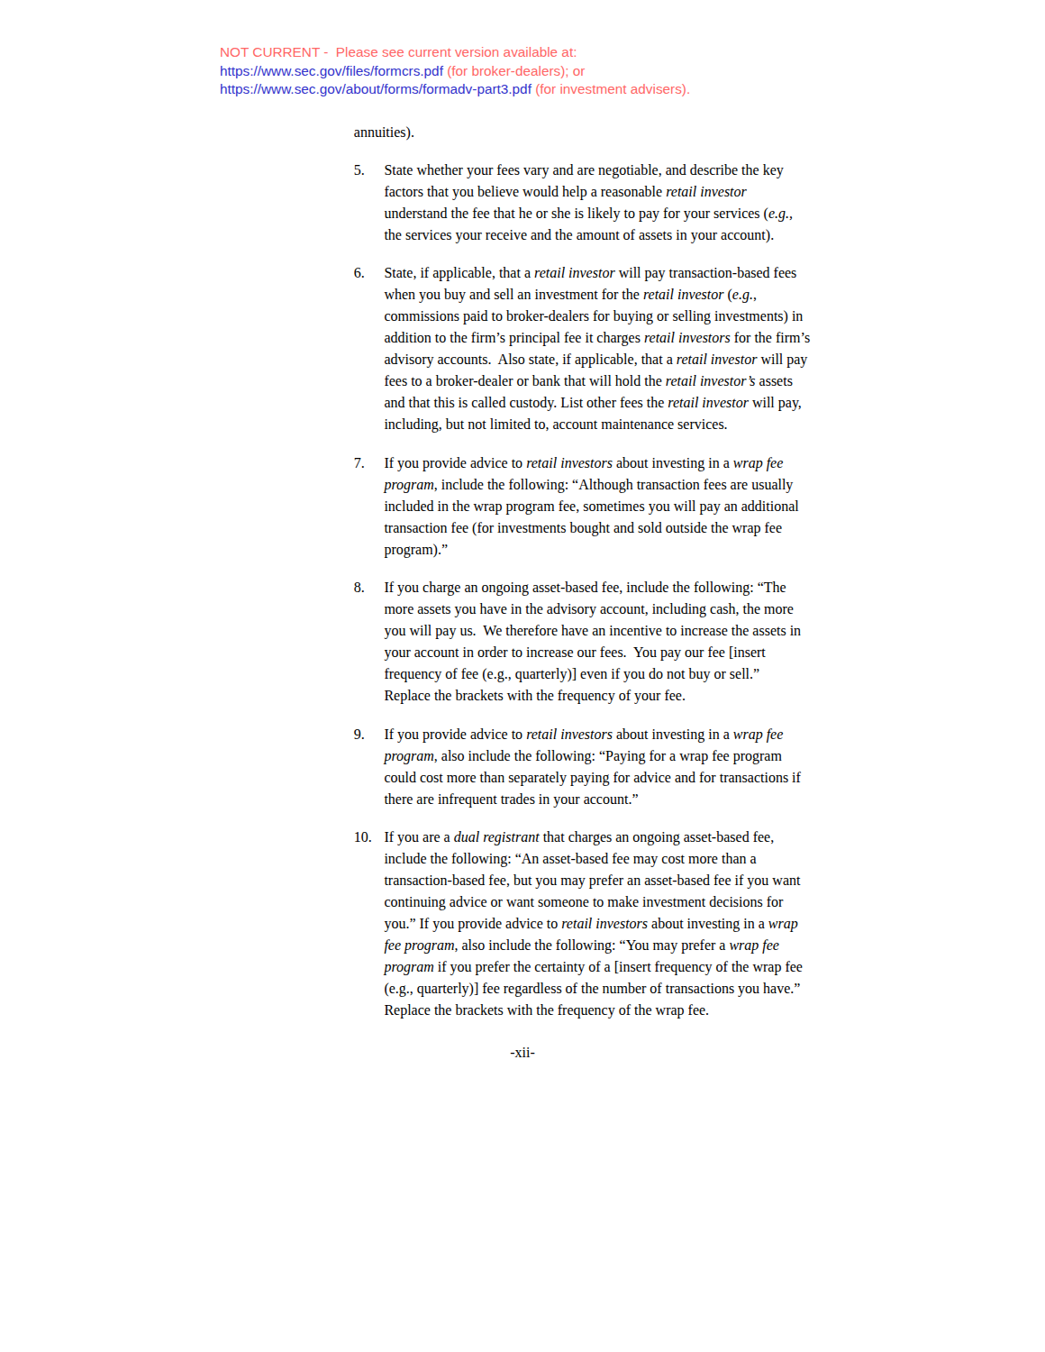NOT CURRENT - Please see current version available at:
https://www.sec.gov/files/formcrs.pdf (for broker-dealers); or
https://www.sec.gov/about/forms/formadv-part3.pdf (for investment advisers).
annuities).
5. State whether your fees vary and are negotiable, and describe the key factors that you believe would help a reasonable retail investor understand the fee that he or she is likely to pay for your services (e.g., the services your receive and the amount of assets in your account).
6. State, if applicable, that a retail investor will pay transaction-based fees when you buy and sell an investment for the retail investor (e.g., commissions paid to broker-dealers for buying or selling investments) in addition to the firm’s principal fee it charges retail investors for the firm’s advisory accounts. Also state, if applicable, that a retail investor will pay fees to a broker-dealer or bank that will hold the retail investor’s assets and that this is called custody. List other fees the retail investor will pay, including, but not limited to, account maintenance services.
7. If you provide advice to retail investors about investing in a wrap fee program, include the following: “Although transaction fees are usually included in the wrap program fee, sometimes you will pay an additional transaction fee (for investments bought and sold outside the wrap fee program).”
8. If you charge an ongoing asset-based fee, include the following: “The more assets you have in the advisory account, including cash, the more you will pay us. We therefore have an incentive to increase the assets in your account in order to increase our fees. You pay our fee [insert frequency of fee (e.g., quarterly)] even if you do not buy or sell.” Replace the brackets with the frequency of your fee.
9. If you provide advice to retail investors about investing in a wrap fee program, also include the following: “Paying for a wrap fee program could cost more than separately paying for advice and for transactions if there are infrequent trades in your account.”
10. If you are a dual registrant that charges an ongoing asset-based fee, include the following: “An asset-based fee may cost more than a transaction-based fee, but you may prefer an asset-based fee if you want continuing advice or want someone to make investment decisions for you.” If you provide advice to retail investors about investing in a wrap fee program, also include the following: “You may prefer a wrap fee program if you prefer the certainty of a [insert frequency of the wrap fee (e.g., quarterly)] fee regardless of the number of transactions you have.” Replace the brackets with the frequency of the wrap fee.
-xii-